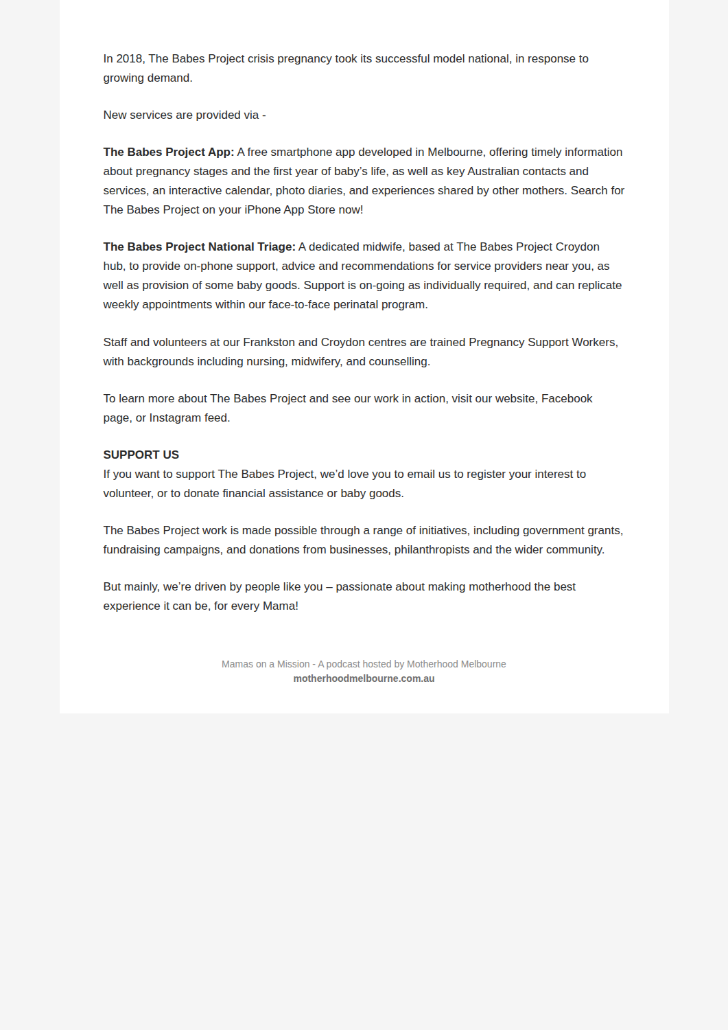In 2018, The Babes Project crisis pregnancy took its successful model national, in response to growing demand.
New services are provided via -
The Babes Project App: A free smartphone app developed in Melbourne, offering timely information about pregnancy stages and the first year of baby’s life, as well as key Australian contacts and services, an interactive calendar, photo diaries, and experiences shared by other mothers. Search for The Babes Project on your iPhone App Store now!
The Babes Project National Triage: A dedicated midwife, based at The Babes Project Croydon hub, to provide on-phone support, advice and recommendations for service providers near you, as well as provision of some baby goods. Support is on-going as individually required, and can replicate weekly appointments within our face-to-face perinatal program.
Staff and volunteers at our Frankston and Croydon centres are trained Pregnancy Support Workers, with backgrounds including nursing, midwifery, and counselling.
To learn more about The Babes Project and see our work in action, visit our website, Facebook page, or Instagram feed.
SUPPORT US
If you want to support The Babes Project, we’d love you to email us to register your interest to volunteer, or to donate financial assistance or baby goods.
The Babes Project work is made possible through a range of initiatives, including government grants, fundraising campaigns, and donations from businesses, philanthropists and the wider community.
But mainly, we’re driven by people like you – passionate about making motherhood the best experience it can be, for every Mama!
Mamas on a Mission - A podcast hosted by Motherhood Melbourne
motherhoodmelbourne.com.au